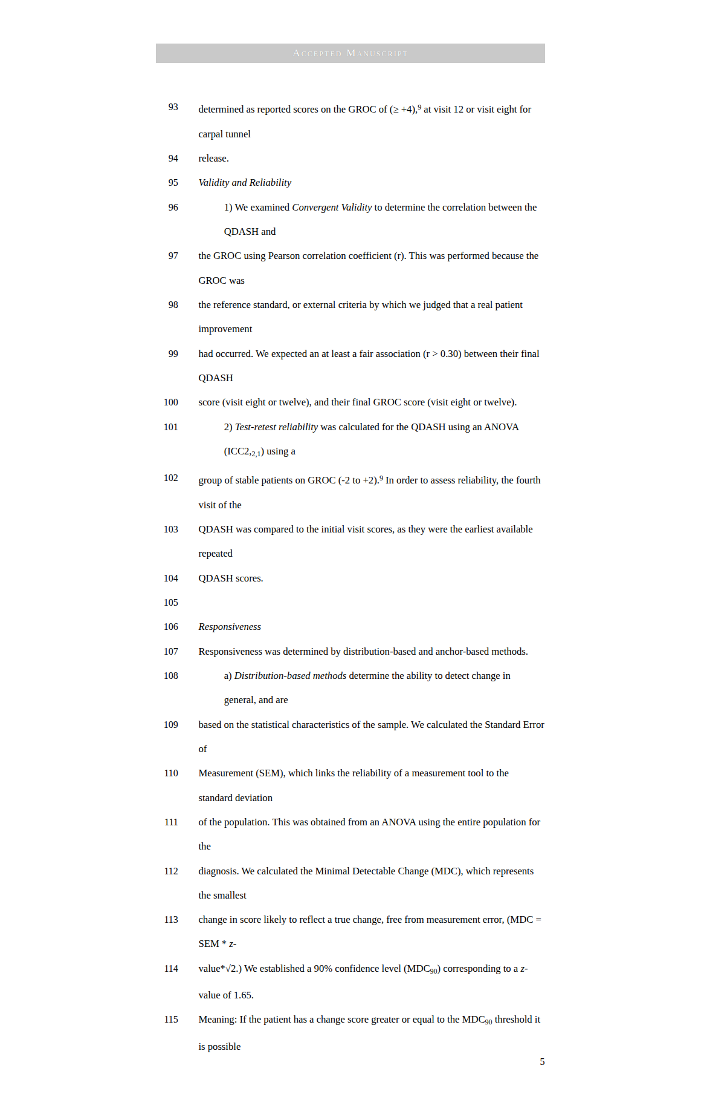Accepted Manuscript
93 determined as reported scores on the GROC of (≥ +4),9 at visit 12 or visit eight for carpal tunnel
94 release.
95 Validity and Reliability
96 1) We examined Convergent Validity to determine the correlation between the QDASH and
97 the GROC using Pearson correlation coefficient (r). This was performed because the GROC was
98 the reference standard, or external criteria by which we judged that a real patient improvement
99 had occurred. We expected an at least a fair association (r > 0.30) between their final QDASH
100 score (visit eight or twelve), and their final GROC score (visit eight or twelve).
101 2) Test-retest reliability was calculated for the QDASH using an ANOVA (ICC2,2,1) using a
102 group of stable patients on GROC (-2 to +2).9 In order to assess reliability, the fourth visit of the
103 QDASH was compared to the initial visit scores, as they were the earliest available repeated
104 QDASH scores.
105
106 Responsiveness
107 Responsiveness was determined by distribution-based and anchor-based methods.
108 a) Distribution-based methods determine the ability to detect change in general, and are
109 based on the statistical characteristics of the sample. We calculated the Standard Error of
110 Measurement (SEM), which links the reliability of a measurement tool to the standard deviation
111 of the population. This was obtained from an ANOVA using the entire population for the
112 diagnosis. We calculated the Minimal Detectable Change (MDC), which represents the smallest
113 change in score likely to reflect a true change, free from measurement error, (MDC = SEM * z-
114 value*√2.) We established a 90% confidence level (MDC90) corresponding to a z-value of 1.65.
115 Meaning: If the patient has a change score greater or equal to the MDC90 threshold it is possible
5